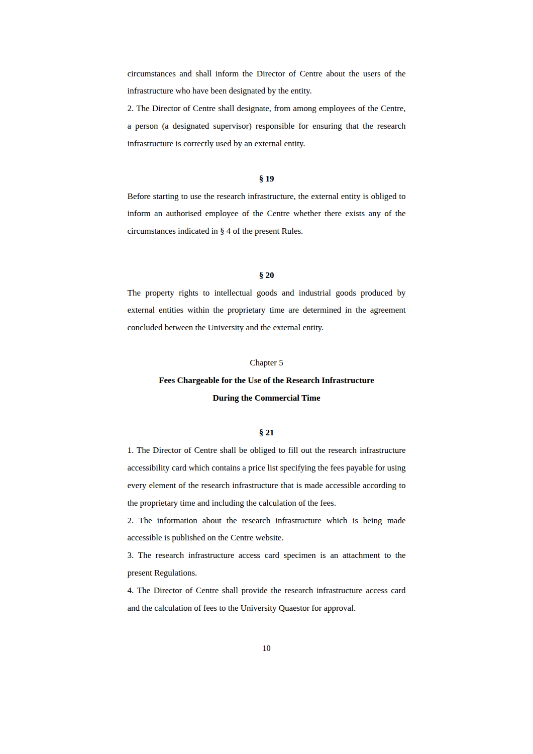circumstances and shall inform the Director of Centre about the users of the infrastructure who have been designated by the entity.
2. The Director of Centre shall designate, from among employees of the Centre, a person (a designated supervisor) responsible for ensuring that the research infrastructure is correctly used by an external entity.
§ 19
Before starting to use the research infrastructure, the external entity is obliged to inform an authorised employee of the Centre whether there exists any of the circumstances indicated in § 4 of the present Rules.
§ 20
The property rights to intellectual goods and industrial goods produced by external entities within the proprietary time are determined in the agreement concluded between the University and the external entity.
Chapter 5
Fees Chargeable for the Use of the Research Infrastructure
During the Commercial Time
§ 21
1. The Director of Centre shall be obliged to fill out the research infrastructure accessibility card which contains a price list specifying the fees payable for using every element of the research infrastructure that is made accessible according to the proprietary time and including the calculation of the fees.
2. The information about the research infrastructure which is being made accessible is published on the Centre website.
3. The research infrastructure access card specimen is an attachment to the present Regulations.
4. The Director of Centre shall provide the research infrastructure access card and the calculation of fees to the University Quaestor for approval.
10